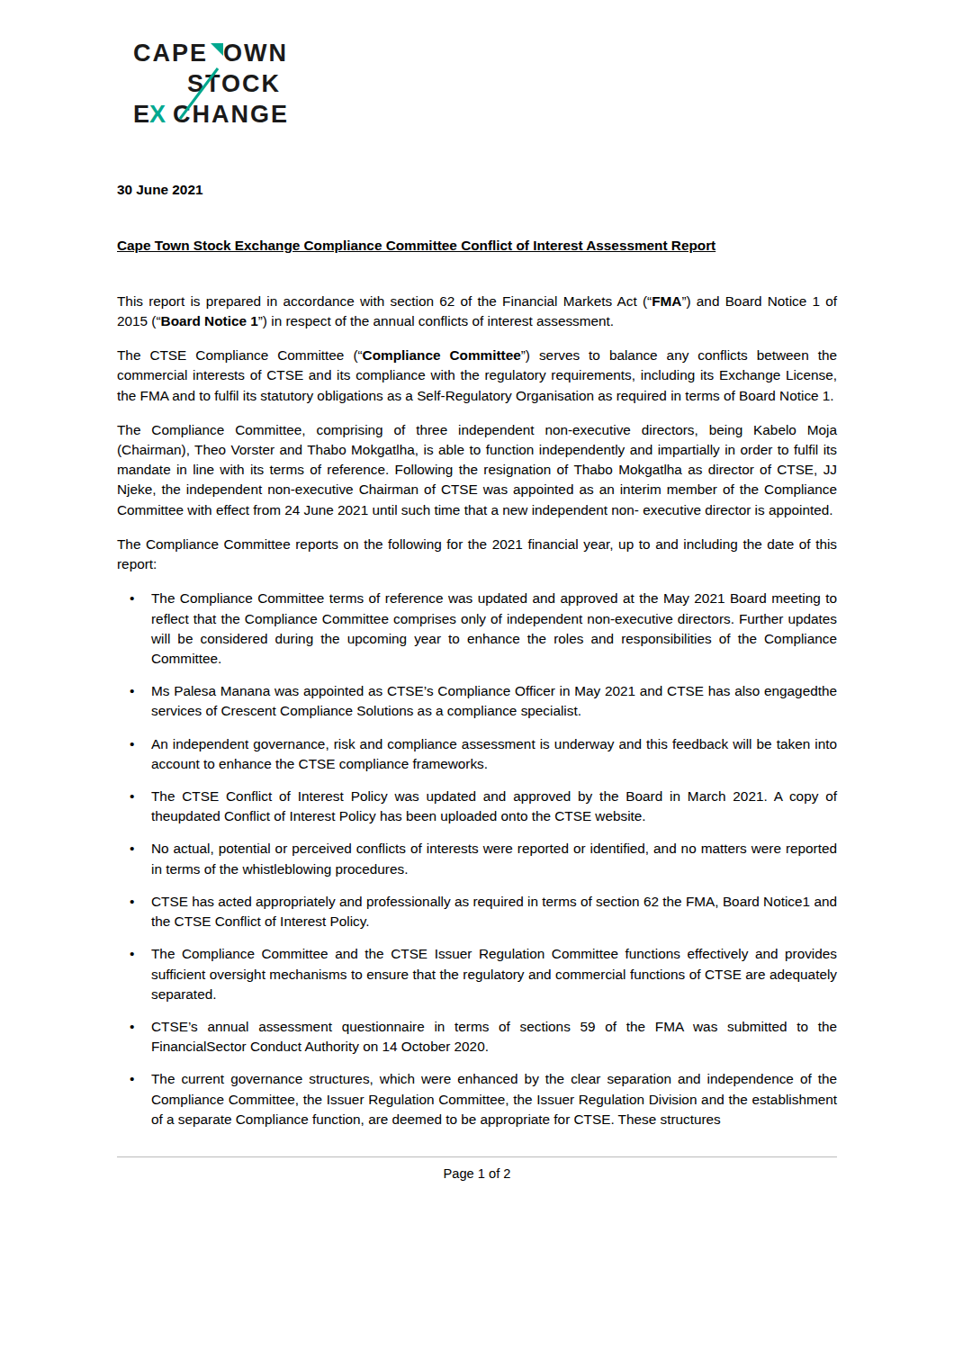CAPE OWN STOCK E CHANGE X
30 June 2021
Cape Town Stock Exchange Compliance Committee Conflict of Interest Assessment Report
This report is prepared in accordance with section 62 of the Financial Markets Act (“FMA”) and Board Notice 1 of 2015 (“Board Notice 1”) in respect of the annual conflicts of interest assessment.
The CTSE Compliance Committee (“Compliance Committee”) serves to balance any conflicts between the commercial interests of CTSE and its compliance with the regulatory requirements, including its Exchange License, the FMA and to fulfil its statutory obligations as a Self-Regulatory Organisation as required in terms of Board Notice 1.
The Compliance Committee, comprising of three independent non-executive directors, being Kabelo Moja (Chairman), Theo Vorster and Thabo Mokgatlha, is able to function independently and impartially in order to fulfil its mandate in line with its terms of reference. Following the resignation of Thabo Mokgatlha as director of CTSE, JJ Njeke, the independent non-executive Chairman of CTSE was appointed as an interim member of the Compliance Committee with effect from 24 June 2021 until such time that a new independent non- executive director is appointed.
The Compliance Committee reports on the following for the 2021 financial year, up to and including the date of this report:
The Compliance Committee terms of reference was updated and approved at the May 2021 Board meeting to reflect that the Compliance Committee comprises only of independent non-executive directors. Further updates will be considered during the upcoming year to enhance the roles and responsibilities of the Compliance Committee.
Ms Palesa Manana was appointed as CTSE’s Compliance Officer in May 2021 and CTSE has also engagedthe services of Crescent Compliance Solutions as a compliance specialist.
An independent governance, risk and compliance assessment is underway and this feedback will be taken into account to enhance the CTSE compliance frameworks.
The CTSE Conflict of Interest Policy was updated and approved by the Board in March 2021. A copy of theupdated Conflict of Interest Policy has been uploaded onto the CTSE website.
No actual, potential or perceived conflicts of interests were reported or identified, and no matters were reported in terms of the whistleblowing procedures.
CTSE has acted appropriately and professionally as required in terms of section 62 the FMA, Board Notice1 and the CTSE Conflict of Interest Policy.
The Compliance Committee and the CTSE Issuer Regulation Committee functions effectively and provides sufficient oversight mechanisms to ensure that the regulatory and commercial functions of CTSE are adequately separated.
CTSE’s annual assessment questionnaire in terms of sections 59 of the FMA was submitted to the FinancialSector Conduct Authority on 14 October 2020.
The current governance structures, which were enhanced by the clear separation and independence of the Compliance Committee, the Issuer Regulation Committee, the Issuer Regulation Division and the establishment of a separate Compliance function, are deemed to be appropriate for CTSE. These structures
Page 1 of 2